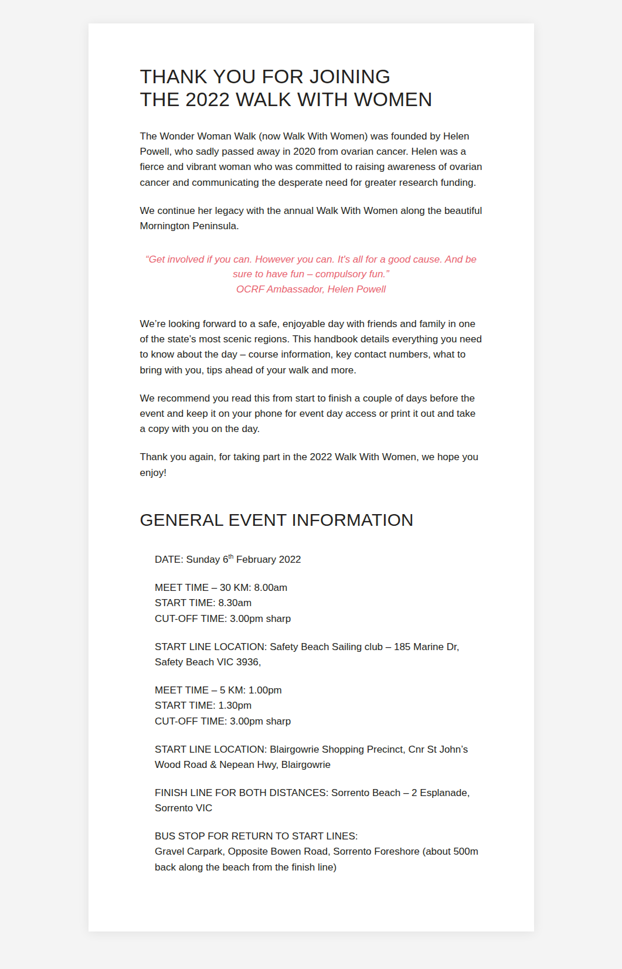Thank you for joining
the 2022 Walk With Women
The Wonder Woman Walk (now Walk With Women) was founded by Helen Powell, who sadly passed away in 2020 from ovarian cancer. Helen was a fierce and vibrant woman who was committed to raising awareness of ovarian cancer and communicating the desperate need for greater research funding.
We continue her legacy with the annual Walk With Women along the beautiful Mornington Peninsula.
“Get involved if you can. However you can. It's all for a good cause. And be sure to have fun – compulsory fun.” OCRF Ambassador, Helen Powell
We’re looking forward to a safe, enjoyable day with friends and family in one of the state’s most scenic regions. This handbook details everything you need to know about the day – course information, key contact numbers, what to bring with you, tips ahead of your walk and more.
We recommend you read this from start to finish a couple of days before the event and keep it on your phone for event day access or print it out and take a copy with you on the day.
Thank you again, for taking part in the 2022 Walk With Women, we hope you enjoy!
General Event Information
DATE: Sunday 6th February 2022
MEET TIME – 30 KM: 8.00am
START TIME: 8.30am
CUT-OFF TIME: 3.00pm sharp
START LINE LOCATION: Safety Beach Sailing club – 185 Marine Dr, Safety Beach VIC 3936,
MEET TIME – 5 KM: 1.00pm
START TIME: 1.30pm
CUT-OFF TIME: 3.00pm sharp
START LINE LOCATION: Blairgowrie Shopping Precinct, Cnr St John’s Wood Road & Nepean Hwy, Blairgowrie
FINISH LINE FOR BOTH DISTANCES: Sorrento Beach – 2 Esplanade, Sorrento VIC
BUS STOP FOR RETURN TO START LINES:
Gravel Carpark, Opposite Bowen Road, Sorrento Foreshore (about 500m back along the beach from the finish line)